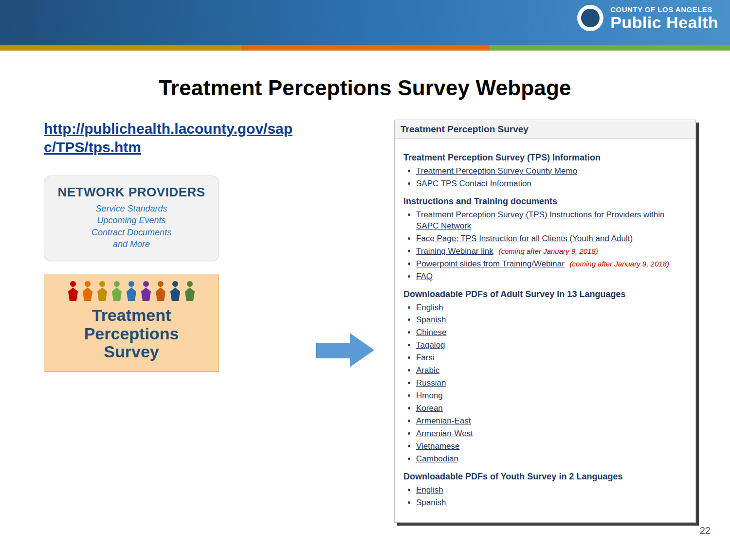COUNTY OF LOS ANGELES
Public Health
Treatment Perceptions Survey Webpage
http://publichealth.lacounty.gov/sapc/TPS/tps.htm
NETWORK PROVIDERS
Service Standards
Upcoming Events
Contract Documents
and More
Treatment
Perceptions
Survey
Treatment Perception Survey
Treatment Perception Survey (TPS) Information
Treatment Perception Survey County Memo
SAPC TPS Contact Information
Instructions and Training documents
Treatment Perception Survey (TPS) Instructions for Providers within SAPC Network
Face Page: TPS Instruction for all Clients (Youth and Adult)
Training Webinar link (coming after January 9, 2018)
Powerpoint slides from Training/Webinar (coming after January 9, 2018)
FAQ
Downloadable PDFs of Adult Survey in 13 Languages
English
Spanish
Chinese
Tagalog
Farsi
Arabic
Russian
Hmong
Korean
Armenian-East
Armenian-West
Vietnamese
Cambodian
Downloadable PDFs of Youth Survey in 2 Languages
English
Spanish
22